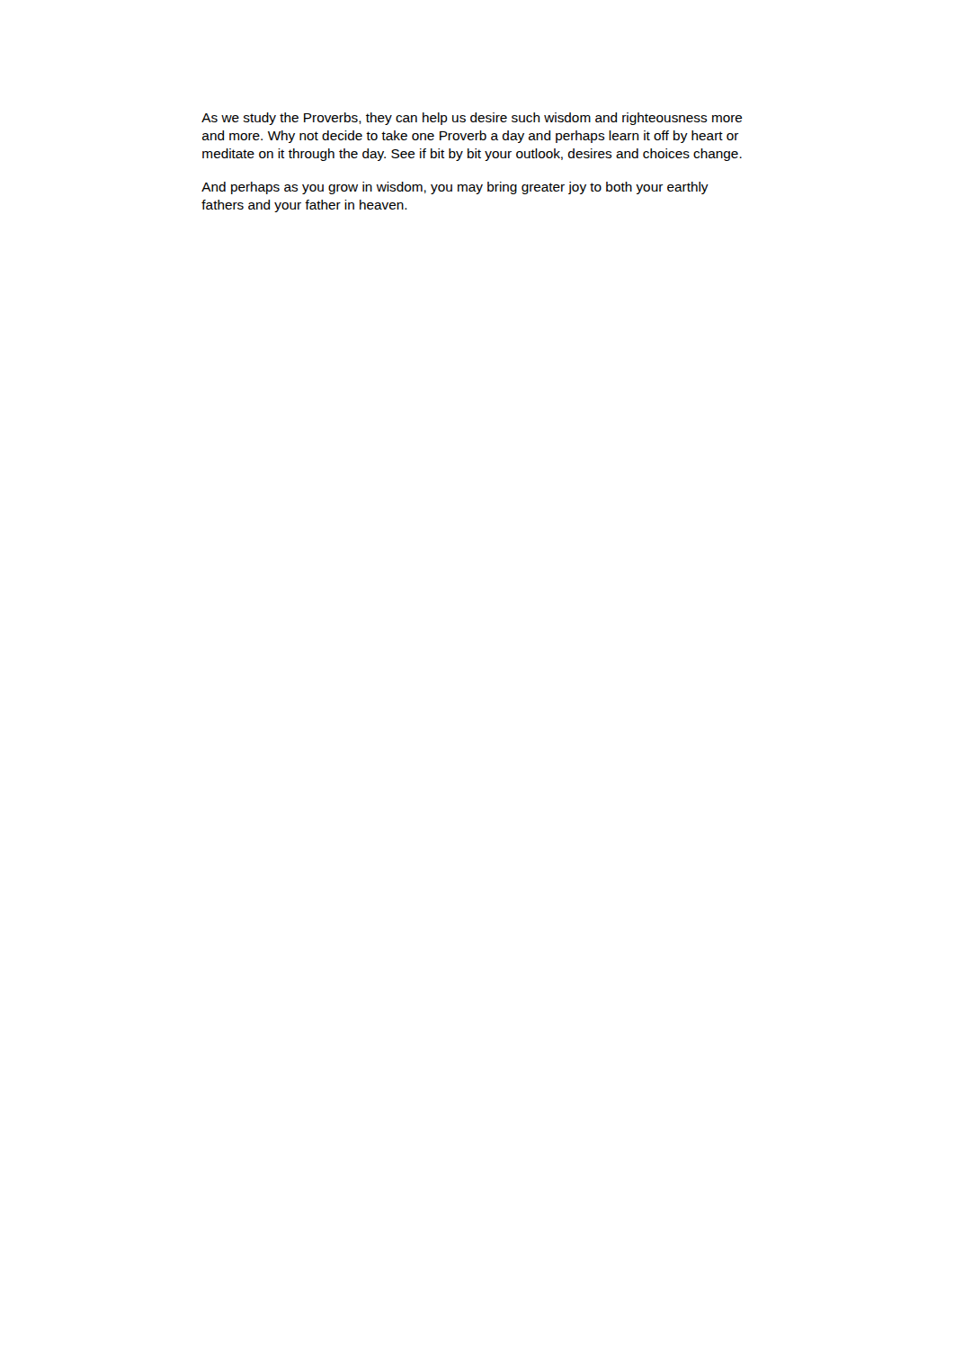As we study the Proverbs, they can help us desire such wisdom and righteousness more and more. Why not decide to take one Proverb a day and perhaps learn it off by heart or meditate on it through the day. See if bit by bit your outlook, desires and choices change.
And perhaps as you grow in wisdom, you may bring greater joy to both your earthly fathers and your father in heaven.